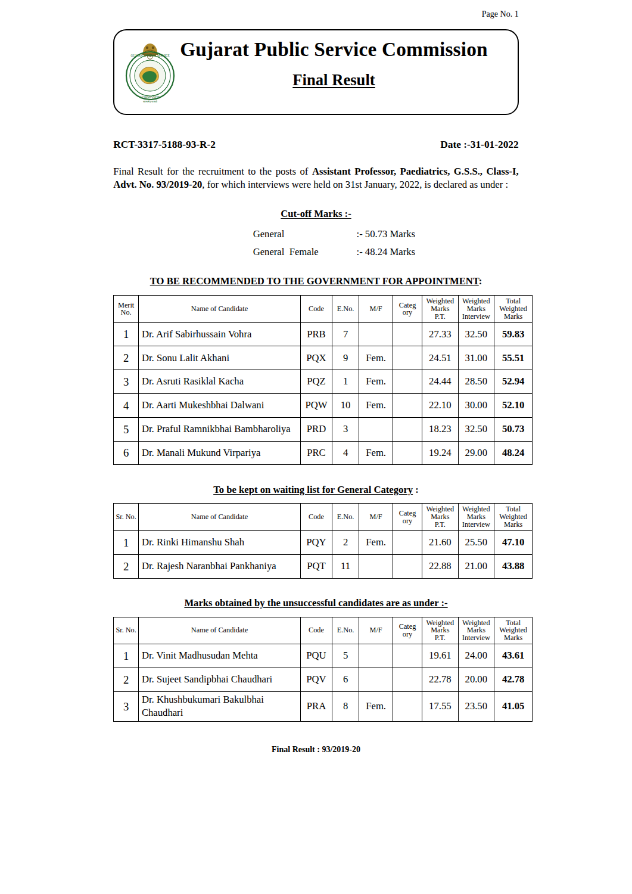Page No. 1
GUJARAT PUBLIC SERVICE COMMISSION सत्यमेव जयते
Gujarat Public Service Commission
Final Result
RCT-3317-5188-93-R-2 Date :-31-01-2022
Final Result for the recruitment to the posts of Assistant Professor, Paediatrics, G.S.S., Class-I, Advt. No. 93/2019-20, for which interviews were held on 31st January, 2022, is declared as under :
Cut-off Marks :-
General:- 50.73 Marks
General Female:- 48.24 Marks
TO BE RECOMMENDED TO THE GOVERNMENT FOR APPOINTMENT:
| Merit No. | Name of Candidate | Code | E.No. | M/F | Categ ory | Weighted Marks P.T. | Weighted Marks Interview | Total Weighted Marks |
| --- | --- | --- | --- | --- | --- | --- | --- | --- |
| 1 | Dr. Arif Sabirhussain Vohra | PRB | 7 | | | 27.33 | 32.50 | 59.83 |
| 2 | Dr. Sonu Lalit Akhani | PQX | 9 | Fem. | | 24.51 | 31.00 | 55.51 |
| 3 | Dr. Asruti Rasiklal Kacha | PQZ | 1 | Fem. | | 24.44 | 28.50 | 52.94 |
| 4 | Dr. Aarti Mukeshbhai Dalwani | PQW | 10 | Fem. | | 22.10 | 30.00 | 52.10 |
| 5 | Dr. Praful Ramnikbhai Bambharoliya | PRD | 3 | | | 18.23 | 32.50 | 50.73 |
| 6 | Dr. Manali Mukund Virpariya | PRC | 4 | Fem. | | 19.24 | 29.00 | 48.24 |
To be kept on waiting list for General Category :
| Sr. No. | Name of Candidate | Code | E.No. | M/F | Categ ory | Weighted Marks P.T. | Weighted Marks Interview | Total Weighted Marks |
| --- | --- | --- | --- | --- | --- | --- | --- | --- |
| 1 | Dr. Rinki Himanshu Shah | PQY | 2 | Fem. | | 21.60 | 25.50 | 47.10 |
| 2 | Dr. Rajesh Naranbhai Pankhaniya | PQT | 11 | | | 22.88 | 21.00 | 43.88 |
Marks obtained by the unsuccessful candidates are as under :-
| Sr. No. | Name of Candidate | Code | E.No. | M/F | Categ ory | Weighted Marks P.T. | Weighted Marks Interview | Total Weighted Marks |
| --- | --- | --- | --- | --- | --- | --- | --- | --- |
| 1 | Dr. Vinit Madhusudan Mehta | PQU | 5 | | | 19.61 | 24.00 | 43.61 |
| 2 | Dr. Sujeet Sandipbhai Chaudhari | PQV | 6 | | | 22.78 | 20.00 | 42.78 |
| 3 | Dr. Khushbukumari Bakulbhai Chaudhari | PRA | 8 | Fem. | | 17.55 | 23.50 | 41.05 |
Final Result : 93/2019-20